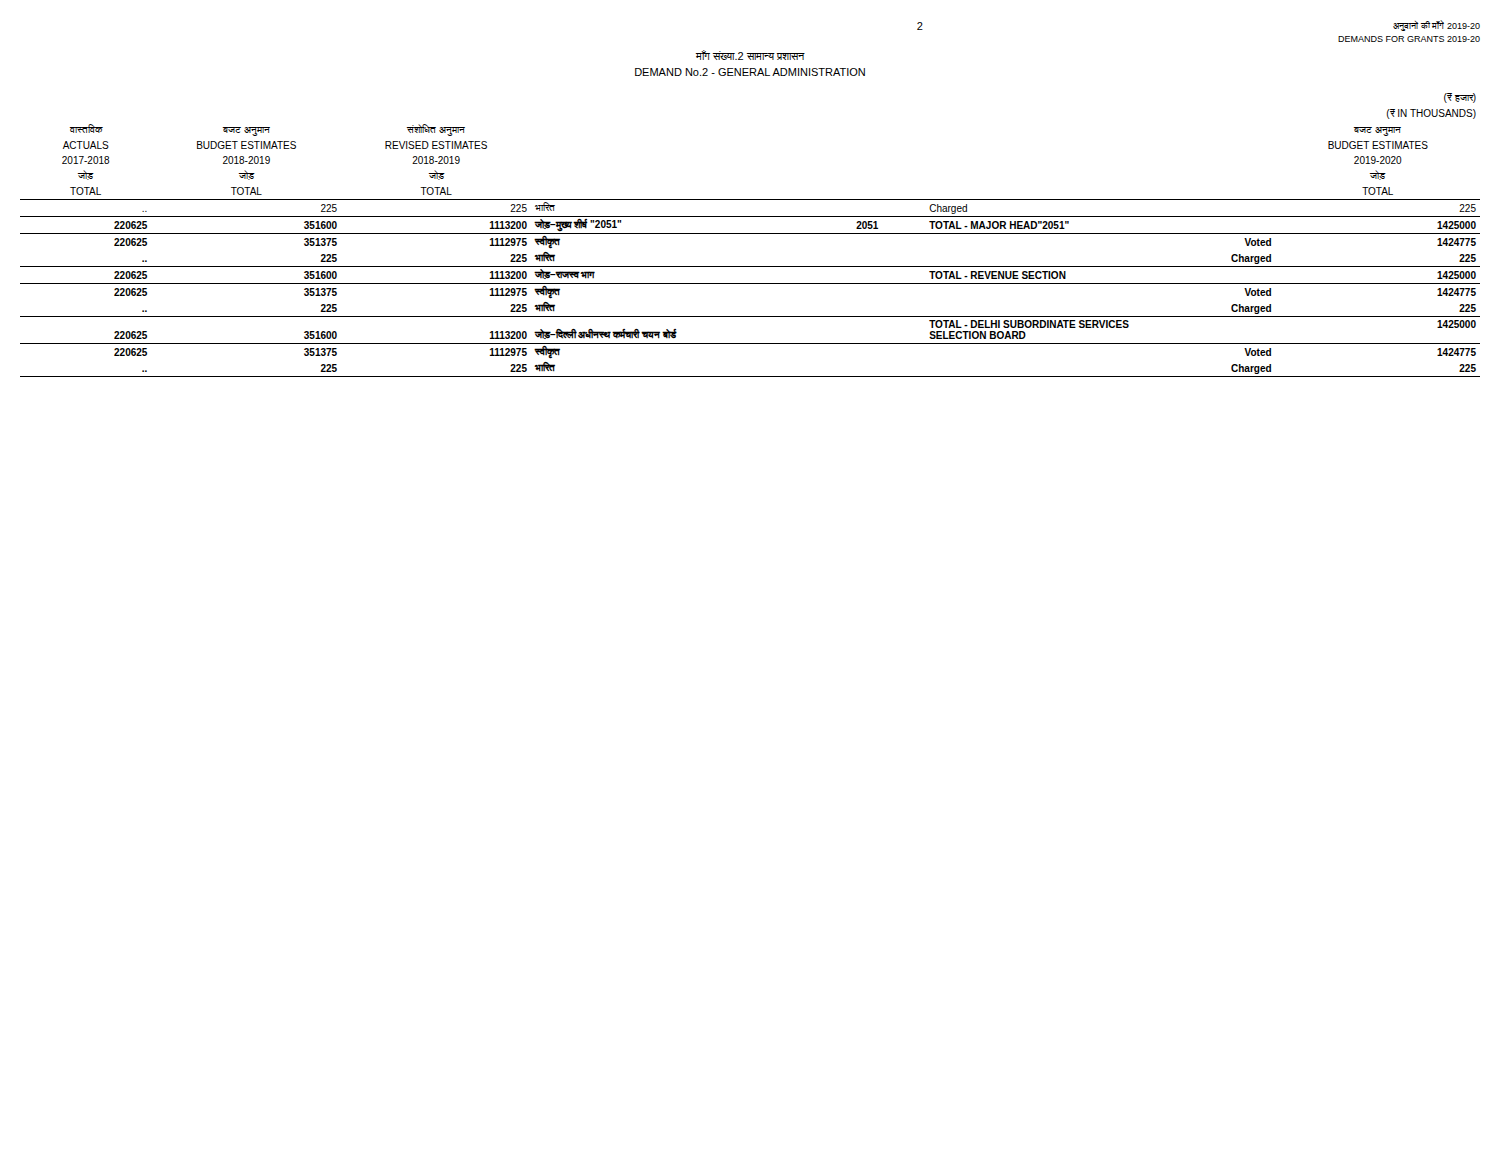2
अनुदानों की माँगें 2019-20
DEMANDS FOR GRANTS 2019-20
माँग संख्या.2 सामान्य प्रशासन
DEMAND No.2 - GENERAL ADMINISTRATION
| | (₹ हजार) |
| | (₹ IN THOUSANDS) |
| वास्तविक | बजट अनुमान | संशोधित अनुमान | | | | बजट अनुमान |
| ACTUALS | BUDGET ESTIMATES | REVISED ESTIMATES | | | | BUDGET ESTIMATES |
| 2017-2018 | 2018-2019 | 2018-2019 | | | | 2019-2020 |
| जोड़ | जोड़ | जोड़ | | | | जोड़ |
| TOTAL | TOTAL | TOTAL | | | | TOTAL |
| .. | 225 | 225 | भारित | | Charged | 225 |
| 220625 | 351600 | 1113200 | जोड़–मुख्य शीर्ष "2051" | 2051 | TOTAL - MAJOR HEAD"2051" | 1425000 |
| 220625 | 351375 | 1112975 | स्वीकृत | | Voted | 1424775 |
| .. | 225 | 225 | भारित | | Charged | 225 |
| 220625 | 351600 | 1113200 | जोड़–राजस्व भाग | | TOTAL - REVENUE SECTION | 1425000 |
| 220625 | 351375 | 1112975 | स्वीकृत | | Voted | 1424775 |
| .. | 225 | 225 | भारित | | Charged | 225 |
| 220625 | 351600 | 1113200 | जोड़–दिल्ली अधीनस्थ कर्मचारी चयन बोर्ड | | TOTAL - DELHI SUBORDINATE SERVICES SELECTION BOARD | 1425000 |
| 220625 | 351375 | 1112975 | स्वीकृत | | Voted | 1424775 |
| .. | 225 | 225 | भारित | | Charged | 225 |